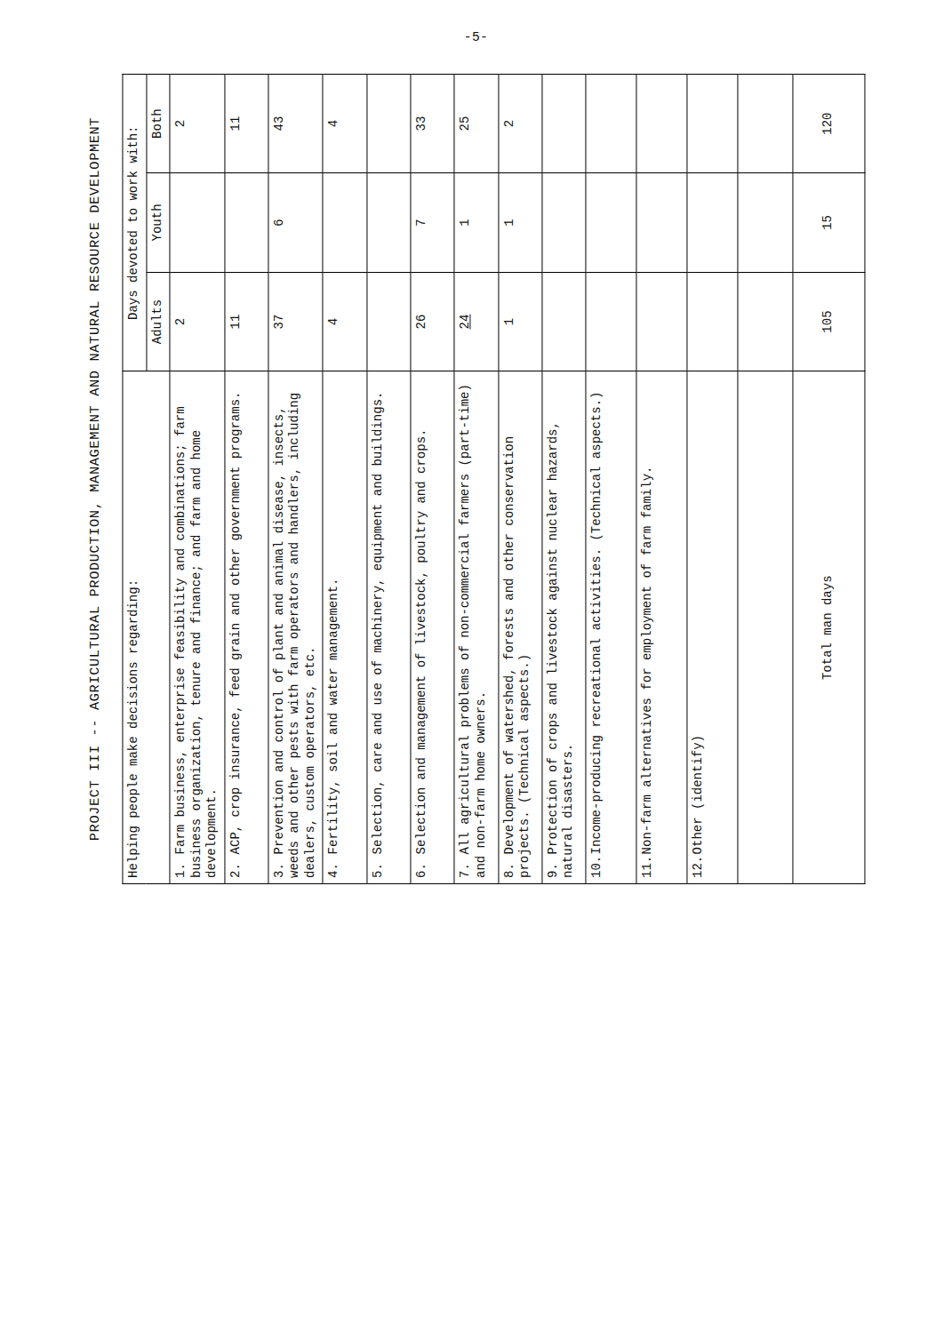-5-
PROJECT III -- AGRICULTURAL PRODUCTION, MANAGEMENT AND NATURAL RESOURCE DEVELOPMENT
| Helping people make decisions regarding: | Days devoted to work with: |
| --- | --- |
| Adults | Youth | Both |
| 1. Farm business, enterprise feasibility and combinations; farm business organization, tenure and finance; and farm and home development. | 2 | | 2 |
| 2. ACP, crop insurance, feed grain and other government programs. | 11 | | 11 |
| 3. Prevention and control of plant and animal disease, insects, weeds and other pests with farm operators and handlers, including dealers, custom operators, etc. | 37 | 6 | 43 |
| 4. Fertility, soil and water management. | 4 | | 4 |
| 5. Selection, care and use of machinery, equipment and buildings. | | | |
| 6. Selection and management of livestock, poultry and crops. | 26 | 7 | 33 |
| 7. All agricultural problems of non-commercial farmers (part-time) and non-farm home owners. | 24 | 1 | 25 |
| 8. Development of watershed, forests and other conservation projects. (Technical aspects.) | 1 | 1 | 2 |
| 9. Protection of crops and livestock against nuclear hazards, natural disasters. | | | |
| 10. Income-producing recreational activities. (Technical aspects.) | | | |
| 11. Non-farm alternatives for employment of farm family. | | | |
| 12. Other (identify) | | | |
| Total man days | 105 | 15 | 120 |